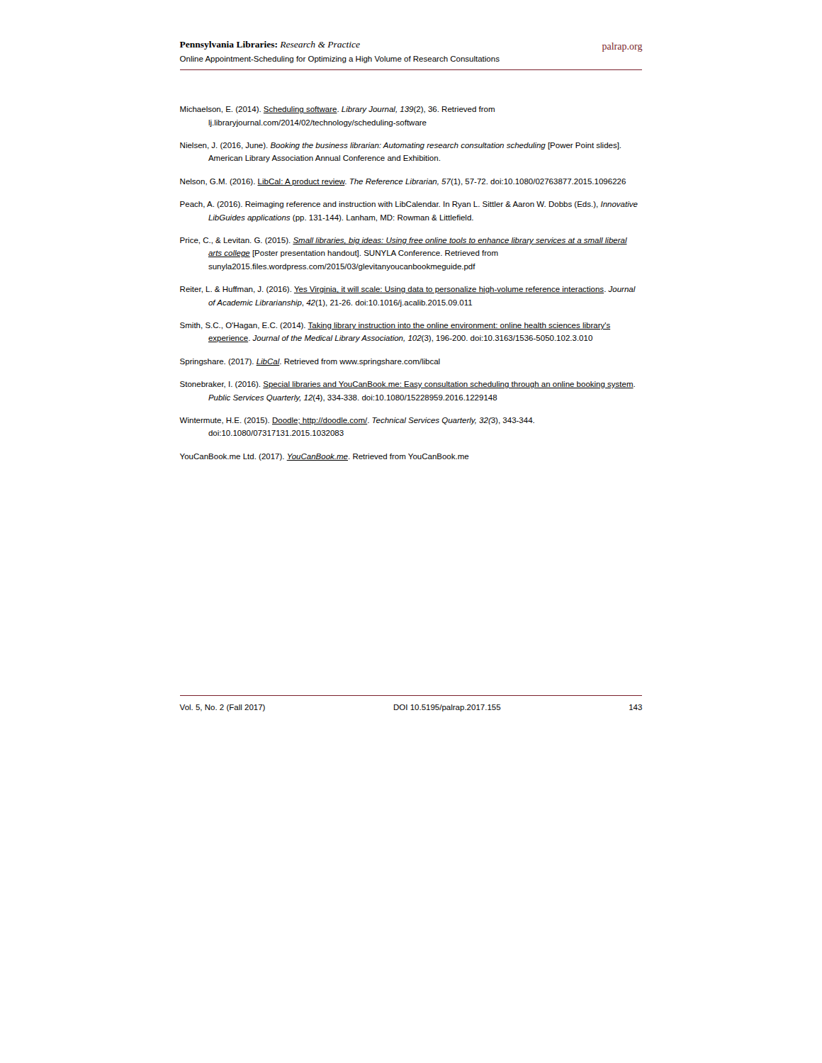Pennsylvania Libraries: Research & Practice
Online Appointment-Scheduling for Optimizing a High Volume of Research Consultations
palrap.org
Michaelson, E. (2014). Scheduling software. Library Journal, 139(2), 36. Retrieved from lj.libraryjournal.com/2014/02/technology/scheduling-software
Nielsen, J. (2016, June). Booking the business librarian: Automating research consultation scheduling [Power Point slides]. American Library Association Annual Conference and Exhibition.
Nelson, G.M. (2016). LibCal: A product review. The Reference Librarian, 57(1), 57-72. doi:10.1080/02763877.2015.1096226
Peach, A. (2016). Reimaging reference and instruction with LibCalendar. In Ryan L. Sittler & Aaron W. Dobbs (Eds.), Innovative LibGuides applications (pp. 131-144). Lanham, MD: Rowman & Littlefield.
Price, C., & Levitan. G. (2015). Small libraries, big ideas: Using free online tools to enhance library services at a small liberal arts college [Poster presentation handout]. SUNYLA Conference. Retrieved from sunyla2015.files.wordpress.com/2015/03/glevitanyoucanbookmeguide.pdf
Reiter, L. & Huffman, J. (2016). Yes Virginia, it will scale: Using data to personalize high-volume reference interactions. Journal of Academic Librarianship, 42(1), 21-26. doi:10.1016/j.acalib.2015.09.011
Smith, S.C., O'Hagan, E.C. (2014). Taking library instruction into the online environment: online health sciences library's experience. Journal of the Medical Library Association, 102(3), 196-200. doi:10.3163/1536-5050.102.3.010
Springshare. (2017). LibCal. Retrieved from www.springshare.com/libcal
Stonebraker, I. (2016). Special libraries and YouCanBook.me: Easy consultation scheduling through an online booking system. Public Services Quarterly, 12(4), 334-338. doi:10.1080/15228959.2016.1229148
Wintermute, H.E. (2015). Doodle; http://doodle.com/. Technical Services Quarterly, 32(3), 343-344. doi:10.1080/07317131.2015.1032083
YouCanBook.me Ltd. (2017). YouCanBook.me. Retrieved from YouCanBook.me
Vol. 5, No. 2 (Fall 2017)
DOI 10.5195/palrap.2017.155
143